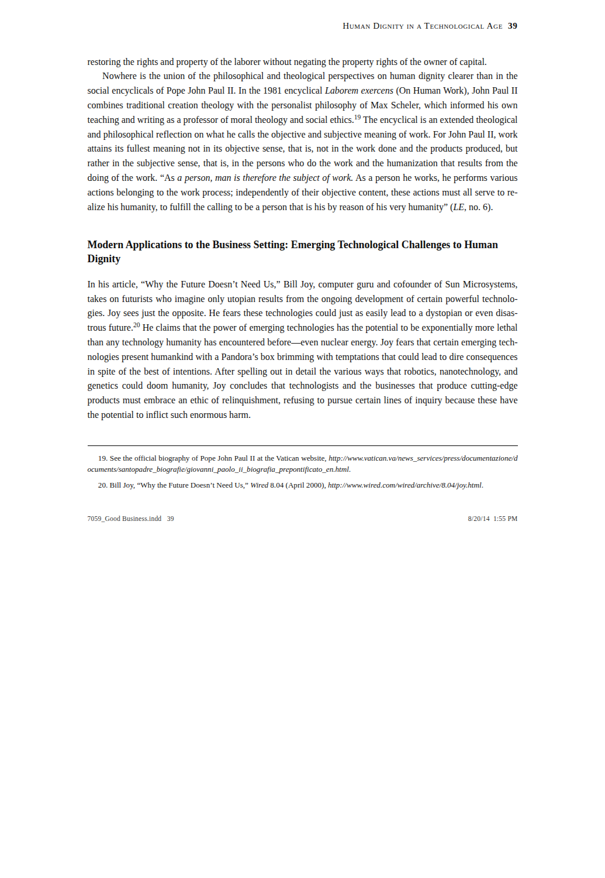Human Dignity in a Technological Age39
restoring the rights and property of the laborer without negating the property rights of the owner of capital.
Nowhere is the union of the philosophical and theological perspectives on human dignity clearer than in the social encyclicals of Pope John Paul II. In the 1981 encyclical Laborem exercens (On Human Work), John Paul II combines traditional creation theology with the personalist philosophy of Max Scheler, which informed his own teaching and writing as a professor of moral theology and social ethics.19 The encyclical is an extended theological and philosophical reflection on what he calls the objective and subjective meaning of work. For John Paul II, work attains its fullest meaning not in its objective sense, that is, not in the work done and the products produced, but rather in the subjective sense, that is, in the persons who do the work and the humanization that results from the doing of the work. “As a person, man is therefore the subject of work. As a person he works, he performs various actions belonging to the work process; independently of their objective content, these actions must all serve to realize his humanity, to fulfill the calling to be a person that is his by reason of his very humanity” (LE, no. 6).
Modern Applications to the Business Setting: Emerging Technological Challenges to Human Dignity
In his article, “Why the Future Doesn’t Need Us,” Bill Joy, computer guru and cofounder of Sun Microsystems, takes on futurists who imagine only utopian results from the ongoing development of certain powerful technologies. Joy sees just the opposite. He fears these technologies could just as easily lead to a dystopian or even disastrous future.20 He claims that the power of emerging technologies has the potential to be exponentially more lethal than any technology humanity has encountered before—even nuclear energy. Joy fears that certain emerging technologies present humankind with a Pandora’s box brimming with temptations that could lead to dire consequences in spite of the best of intentions. After spelling out in detail the various ways that robotics, nanotechnology, and genetics could doom humanity, Joy concludes that technologists and the businesses that produce cutting-edge products must embrace an ethic of relinquishment, refusing to pursue certain lines of inquiry because these have the potential to inflict such enormous harm.
19. See the official biography of Pope John Paul II at the Vatican website, http://www.vatican.va/news_services/press/documentazione/documents/santopadre_biografie/giovanni_paolo_ii_biografia_prepontificato_en.html.
20. Bill Joy, “Why the Future Doesn’t Need Us,” Wired 8.04 (April 2000), http://www.wired.com/wired/archive/8.04/joy.html.
7059_Good Business.indd 39 8/20/14 1:55 PM